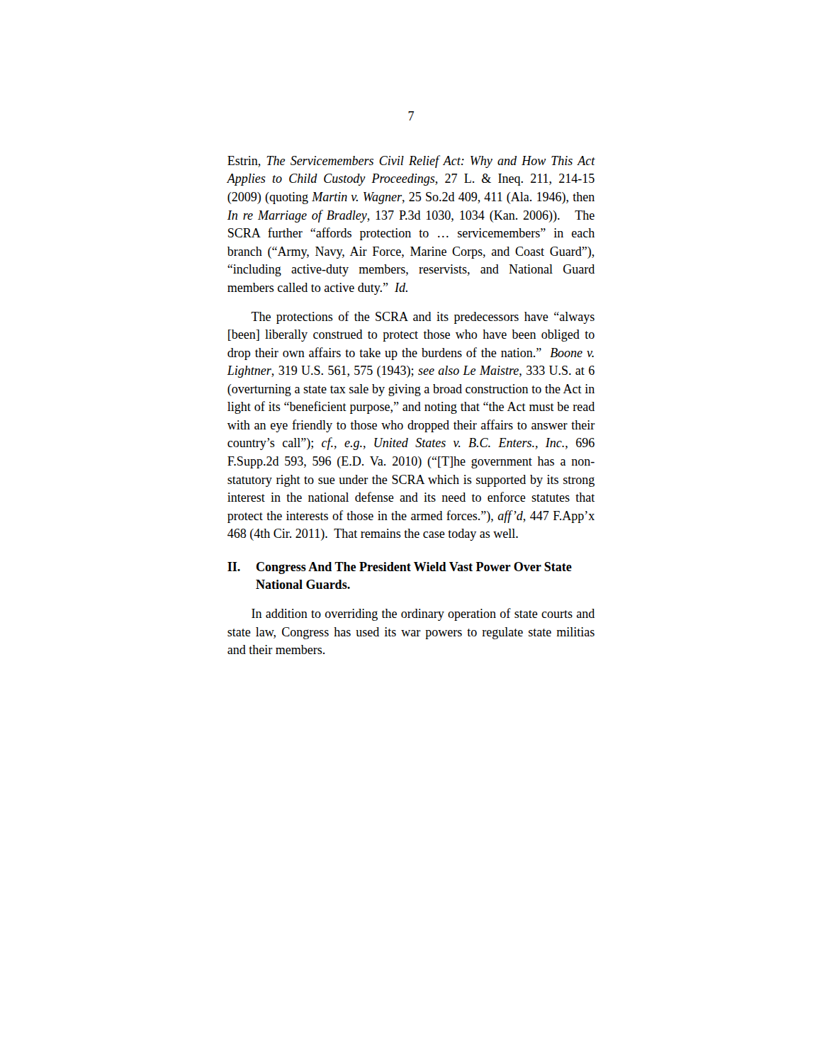7
Estrin, The Servicemembers Civil Relief Act: Why and How This Act Applies to Child Custody Proceedings, 27 L. & Ineq. 211, 214-15 (2009) (quoting Martin v. Wagner, 25 So.2d 409, 411 (Ala. 1946), then In re Marriage of Bradley, 137 P.3d 1030, 1034 (Kan. 2006)). The SCRA further “affords protection to … servicemembers” in each branch (“Army, Navy, Air Force, Marine Corps, and Coast Guard”), “including active-duty members, reservists, and National Guard members called to active duty.” Id.
The protections of the SCRA and its predecessors have “always [been] liberally construed to protect those who have been obliged to drop their own affairs to take up the burdens of the nation.” Boone v. Lightner, 319 U.S. 561, 575 (1943); see also Le Maistre, 333 U.S. at 6 (overturning a state tax sale by giving a broad construction to the Act in light of its “beneficient purpose,” and noting that “the Act must be read with an eye friendly to those who dropped their affairs to answer their country’s call”); cf., e.g., United States v. B.C. Enters., Inc., 696 F.Supp.2d 593, 596 (E.D. Va. 2010) (“[T]he government has a non-statutory right to sue under the SCRA which is supported by its strong interest in the national defense and its need to enforce statutes that protect the interests of those in the armed forces.”), aff’d, 447 F.App’x 468 (4th Cir. 2011). That remains the case today as well.
II. Congress And The President Wield Vast Power Over State National Guards.
In addition to overriding the ordinary operation of state courts and state law, Congress has used its war powers to regulate state militias and their members.